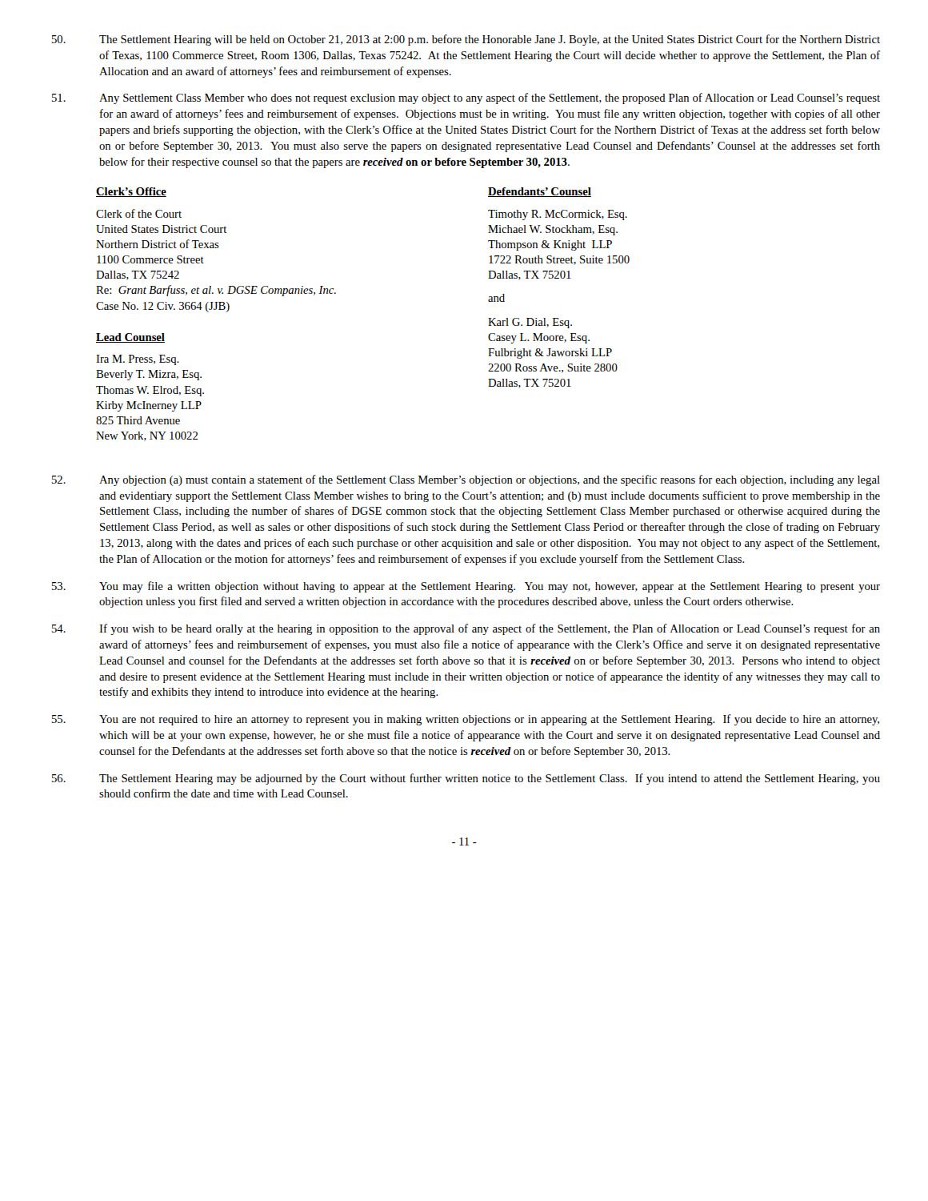50.
The Settlement Hearing will be held on October 21, 2013 at 2:00 p.m. before the Honorable Jane J. Boyle, at the United States District Court for the Northern District of Texas, 1100 Commerce Street, Room 1306, Dallas, Texas 75242. At the Settlement Hearing the Court will decide whether to approve the Settlement, the Plan of Allocation and an award of attorneys’ fees and reimbursement of expenses.
51.
Any Settlement Class Member who does not request exclusion may object to any aspect of the Settlement, the proposed Plan of Allocation or Lead Counsel’s request for an award of attorneys’ fees and reimbursement of expenses. Objections must be in writing. You must file any written objection, together with copies of all other papers and briefs supporting the objection, with the Clerk’s Office at the United States District Court for the Northern District of Texas at the address set forth below on or before September 30, 2013. You must also serve the papers on designated representative Lead Counsel and Defendants’ Counsel at the addresses set forth below for their respective counsel so that the papers are received on or before September 30, 2013.
Clerk’s Office
Clerk of the Court
United States District Court
Northern District of Texas
1100 Commerce Street
Dallas, TX 75242
Re: Grant Barfuss, et al. v. DGSE Companies, Inc.
Case No. 12 Civ. 3664 (JJB)
Lead Counsel
Ira M. Press, Esq.
Beverly T. Mizra, Esq.
Thomas W. Elrod, Esq.
Kirby McInerney LLP
825 Third Avenue
New York, NY 10022
Defendants’ Counsel
Timothy R. McCormick, Esq.
Michael W. Stockham, Esq.
Thompson & Knight LLP
1722 Routh Street, Suite 1500
Dallas, TX 75201
and
Karl G. Dial, Esq.
Casey L. Moore, Esq.
Fulbright & Jaworski LLP
2200 Ross Ave., Suite 2800
Dallas, TX 75201
52.
Any objection (a) must contain a statement of the Settlement Class Member’s objection or objections, and the specific reasons for each objection, including any legal and evidentiary support the Settlement Class Member wishes to bring to the Court’s attention; and (b) must include documents sufficient to prove membership in the Settlement Class, including the number of shares of DGSE common stock that the objecting Settlement Class Member purchased or otherwise acquired during the Settlement Class Period, as well as sales or other dispositions of such stock during the Settlement Class Period or thereafter through the close of trading on February 13, 2013, along with the dates and prices of each such purchase or other acquisition and sale or other disposition. You may not object to any aspect of the Settlement, the Plan of Allocation or the motion for attorneys’ fees and reimbursement of expenses if you exclude yourself from the Settlement Class.
53.
You may file a written objection without having to appear at the Settlement Hearing. You may not, however, appear at the Settlement Hearing to present your objection unless you first filed and served a written objection in accordance with the procedures described above, unless the Court orders otherwise.
54.
If you wish to be heard orally at the hearing in opposition to the approval of any aspect of the Settlement, the Plan of Allocation or Lead Counsel’s request for an award of attorneys’ fees and reimbursement of expenses, you must also file a notice of appearance with the Clerk’s Office and serve it on designated representative Lead Counsel and counsel for the Defendants at the addresses set forth above so that it is received on or before September 30, 2013. Persons who intend to object and desire to present evidence at the Settlement Hearing must include in their written objection or notice of appearance the identity of any witnesses they may call to testify and exhibits they intend to introduce into evidence at the hearing.
55.
You are not required to hire an attorney to represent you in making written objections or in appearing at the Settlement Hearing. If you decide to hire an attorney, which will be at your own expense, however, he or she must file a notice of appearance with the Court and serve it on designated representative Lead Counsel and counsel for the Defendants at the addresses set forth above so that the notice is received on or before September 30, 2013.
56.
The Settlement Hearing may be adjourned by the Court without further written notice to the Settlement Class. If you intend to attend the Settlement Hearing, you should confirm the date and time with Lead Counsel.
- 11 -